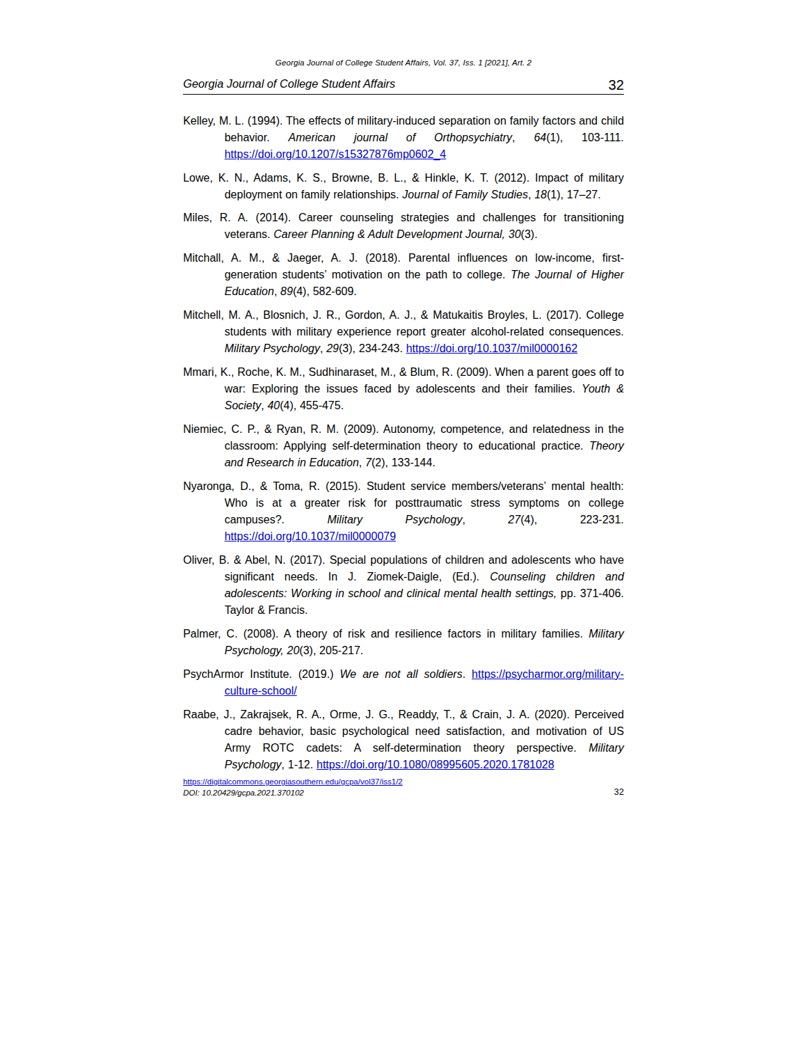Georgia Journal of College Student Affairs, Vol. 37, Iss. 1 [2021], Art. 2
Georgia Journal of College Student Affairs
32
Kelley, M. L. (1994). The effects of military-induced separation on family factors and child behavior. American journal of Orthopsychiatry, 64(1), 103-111. https://doi.org/10.1207/s15327876mp0602_4
Lowe, K. N., Adams, K. S., Browne, B. L., & Hinkle, K. T. (2012). Impact of military deployment on family relationships. Journal of Family Studies, 18(1), 17–27.
Miles, R. A. (2014). Career counseling strategies and challenges for transitioning veterans. Career Planning & Adult Development Journal, 30(3).
Mitchall, A. M., & Jaeger, A. J. (2018). Parental influences on low-income, first-generation students’ motivation on the path to college. The Journal of Higher Education, 89(4), 582-609.
Mitchell, M. A., Blosnich, J. R., Gordon, A. J., & Matukaitis Broyles, L. (2017). College students with military experience report greater alcohol-related consequences. Military Psychology, 29(3), 234-243. https://doi.org/10.1037/mil0000162
Mmari, K., Roche, K. M., Sudhinaraset, M., & Blum, R. (2009). When a parent goes off to war: Exploring the issues faced by adolescents and their families. Youth & Society, 40(4), 455-475.
Niemiec, C. P., & Ryan, R. M. (2009). Autonomy, competence, and relatedness in the classroom: Applying self-determination theory to educational practice. Theory and Research in Education, 7(2), 133-144.
Nyaronga, D., & Toma, R. (2015). Student service members/veterans’ mental health: Who is at a greater risk for posttraumatic stress symptoms on college campuses?. Military Psychology, 27(4), 223-231. https://doi.org/10.1037/mil0000079
Oliver, B. & Abel, N. (2017). Special populations of children and adolescents who have significant needs. In J. Ziomek-Daigle, (Ed.). Counseling children and adolescents: Working in school and clinical mental health settings, pp. 371-406. Taylor & Francis.
Palmer, C. (2008). A theory of risk and resilience factors in military families. Military Psychology, 20(3), 205-217.
PsychArmor Institute. (2019.) We are not all soldiers. https://psycharmor.org/military-culture-school/
Raabe, J., Zakrajsek, R. A., Orme, J. G., Readdy, T., & Crain, J. A. (2020). Perceived cadre behavior, basic psychological need satisfaction, and motivation of US Army ROTC cadets: A self-determination theory perspective. Military Psychology, 1-12. https://doi.org/10.1080/08995605.2020.1781028
https://digitalcommons.georgiasouthern.edu/gcpa/vol37/iss1/2
DOI: 10.20429/gcpa.2021.370102
32